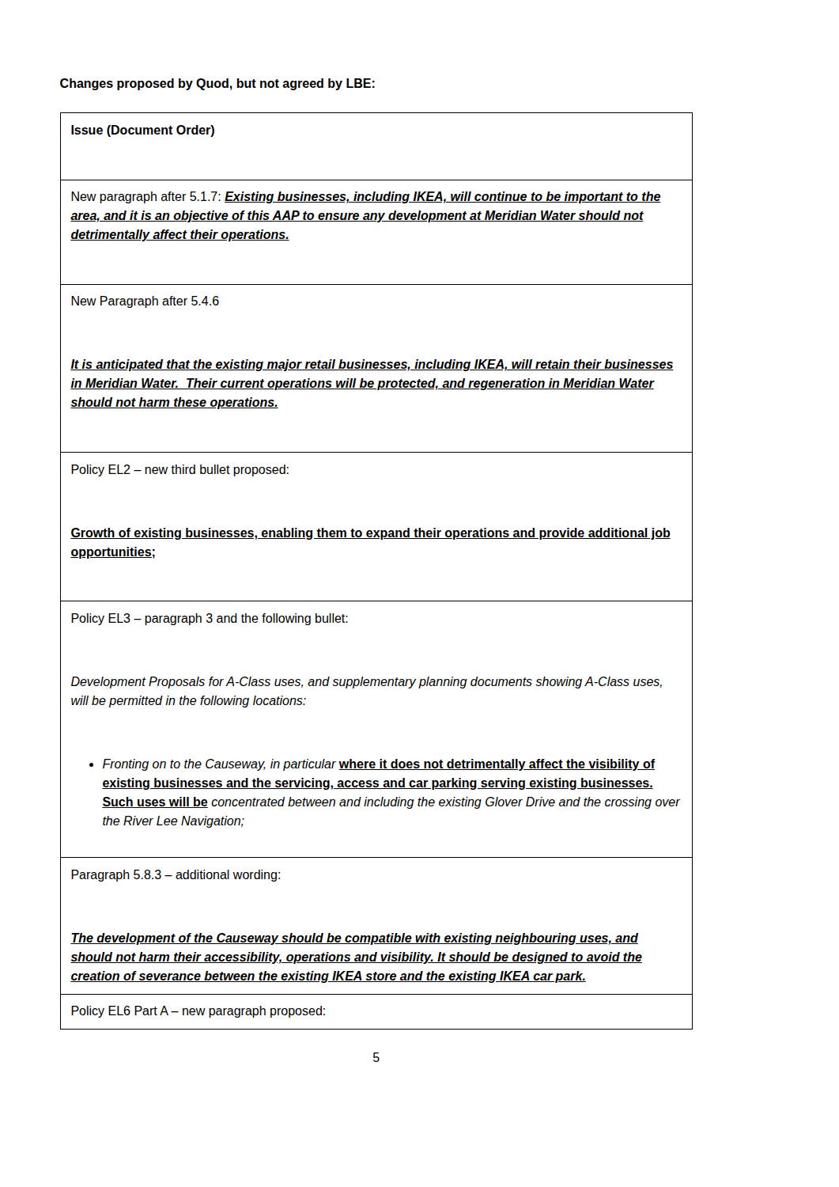Changes proposed by Quod, but not agreed by LBE:
| Issue (Document Order) |
| New paragraph after 5.1.7: Existing businesses, including IKEA, will continue to be important to the area, and it is an objective of this AAP to ensure any development at Meridian Water should not detrimentally affect their operations. |
| New Paragraph after 5.4.6 It is anticipated that the existing major retail businesses, including IKEA, will retain their businesses in Meridian Water. Their current operations will be protected, and regeneration in Meridian Water should not harm these operations. |
| Policy EL2 – new third bullet proposed: Growth of existing businesses, enabling them to expand their operations and provide additional job opportunities; |
| Policy EL3 – paragraph 3 and the following bullet: Development Proposals for A-Class uses, and supplementary planning documents showing A-Class uses, will be permitted in the following locations: Fronting on to the Causeway, in particular where it does not detrimentally affect the visibility of existing businesses and the servicing, access and car parking serving existing businesses. Such uses will be concentrated between and including the existing Glover Drive and the crossing over the River Lee Navigation; |
| Paragraph 5.8.3 – additional wording: The development of the Causeway should be compatible with existing neighbouring uses, and should not harm their accessibility, operations and visibility. It should be designed to avoid the creation of severance between the existing IKEA store and the existing IKEA car park. |
| Policy EL6 Part A – new paragraph proposed: |
5